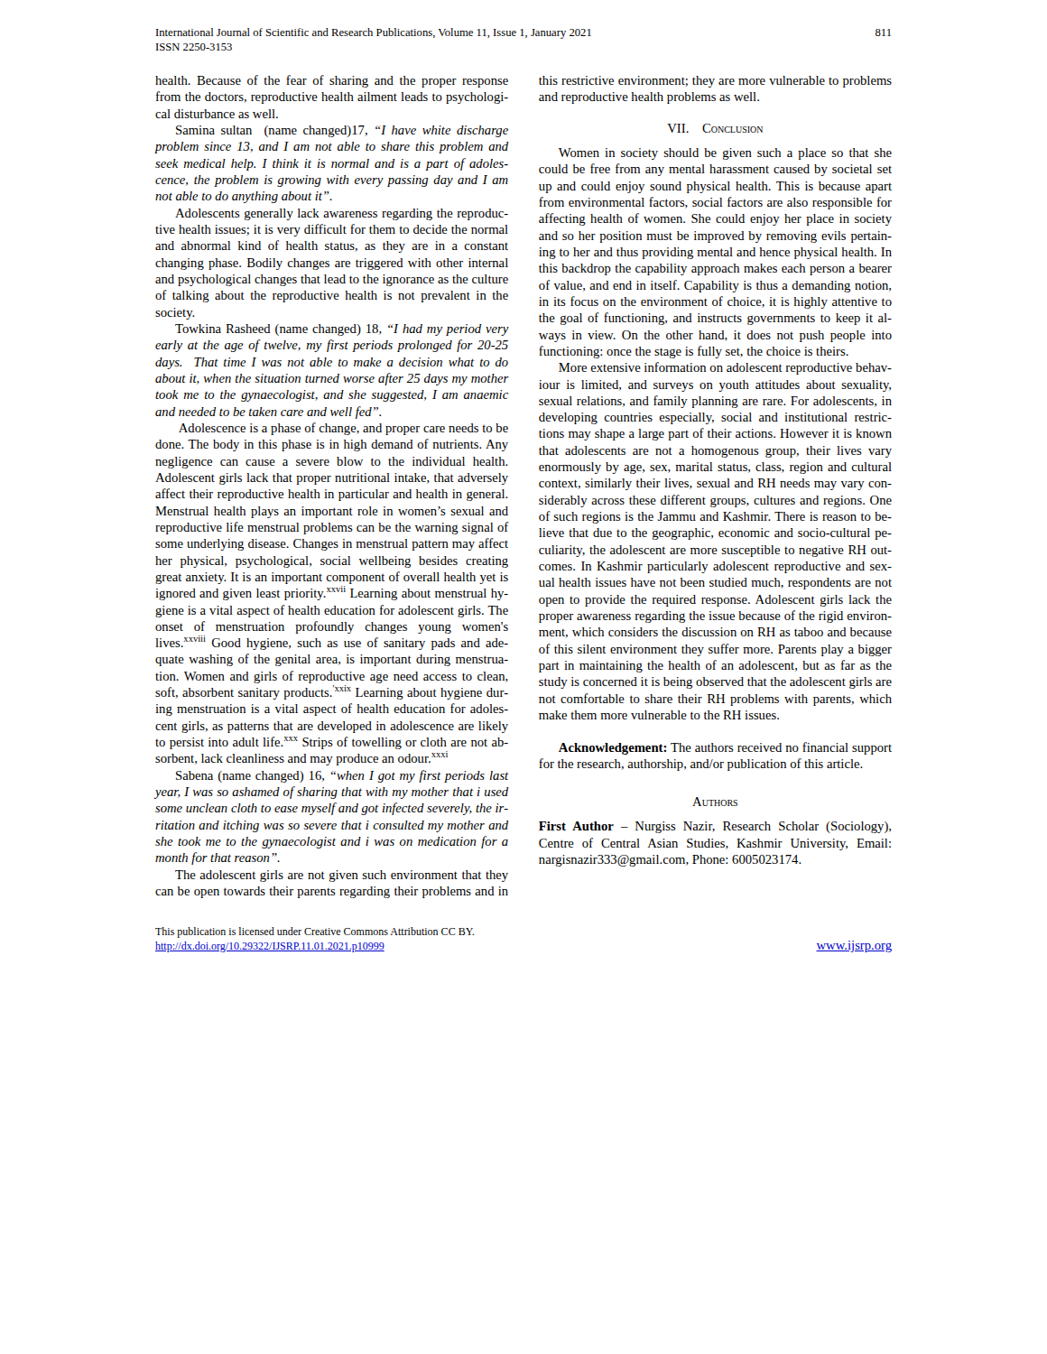International Journal of Scientific and Research Publications, Volume 11, Issue 1, January 2021
ISSN 2250-3153
811
health. Because of the fear of sharing and the proper response from the doctors, reproductive health ailment leads to psychological disturbance as well.
Samina sultan (name changed)17, “I have white discharge problem since 13, and I am not able to share this problem and seek medical help. I think it is normal and is a part of adolescence, the problem is growing with every passing day and I am not able to do anything about it”.
Adolescents generally lack awareness regarding the reproductive health issues; it is very difficult for them to decide the normal and abnormal kind of health status, as they are in a constant changing phase. Bodily changes are triggered with other internal and psychological changes that lead to the ignorance as the culture of talking about the reproductive health is not prevalent in the society.
Towkina Rasheed (name changed) 18, “I had my period very early at the age of twelve, my first periods prolonged for 20-25 days. That time I was not able to make a decision what to do about it, when the situation turned worse after 25 days my mother took me to the gynaecologist, and she suggested, I am anaemic and needed to be taken care and well fed”.
Adolescence is a phase of change, and proper care needs to be done. The body in this phase is in high demand of nutrients. Any negligence can cause a severe blow to the individual health. Adolescent girls lack that proper nutritional intake, that adversely affect their reproductive health in particular and health in general. Menstrual health plays an important role in women’s sexual and reproductive life menstrual problems can be the warning signal of some underlying disease. Changes in menstrual pattern may affect her physical, psychological, social wellbeing besides creating great anxiety. It is an important component of overall health yet is ignored and given least priority.xxvii Learning about menstrual hygiene is a vital aspect of health education for adolescent girls. The onset of menstruation profoundly changes young women's lives.xxviii Good hygiene, such as use of sanitary pads and adequate washing of the genital area, is important during menstruation. Women and girls of reproductive age need access to clean, soft, absorbent sanitary products.'xxix Learning about hygiene during menstruation is a vital aspect of health education for adolescent girls, as patterns that are developed in adolescence are likely to persist into adult life.xxx Strips of towelling or cloth are not absorbent, lack cleanliness and may produce an odour.xxxi
Sabena (name changed) 16, “when I got my first periods last year, I was so ashamed of sharing that with my mother that i used some unclean cloth to ease myself and got infected severely, the irritation and itching was so severe that i consulted my mother and she took me to the gynaecologist and i was on medication for a month for that reason”.
The adolescent girls are not given such environment that they can be open towards their parents regarding their problems and in this restrictive environment; they are more vulnerable to problems and reproductive health problems as well.
VII. Conclusion
Women in society should be given such a place so that she could be free from any mental harassment caused by societal set up and could enjoy sound physical health. This is because apart from environmental factors, social factors are also responsible for affecting health of women. She could enjoy her place in society and so her position must be improved by removing evils pertaining to her and thus providing mental and hence physical health. In this backdrop the capability approach makes each person a bearer of value, and end in itself. Capability is thus a demanding notion, in its focus on the environment of choice, it is highly attentive to the goal of functioning, and instructs governments to keep it always in view. On the other hand, it does not push people into functioning: once the stage is fully set, the choice is theirs.
More extensive information on adolescent reproductive behaviour is limited, and surveys on youth attitudes about sexuality, sexual relations, and family planning are rare. For adolescents, in developing countries especially, social and institutional restrictions may shape a large part of their actions. However it is known that adolescents are not a homogenous group, their lives vary enormously by age, sex, marital status, class, region and cultural context, similarly their lives, sexual and RH needs may vary considerably across these different groups, cultures and regions. One of such regions is the Jammu and Kashmir. There is reason to believe that due to the geographic, economic and socio-cultural peculiarity, the adolescent are more susceptible to negative RH outcomes. In Kashmir particularly adolescent reproductive and sexual health issues have not been studied much, respondents are not open to provide the required response. Adolescent girls lack the proper awareness regarding the issue because of the rigid environment, which considers the discussion on RH as taboo and because of this silent environment they suffer more. Parents play a bigger part in maintaining the health of an adolescent, but as far as the study is concerned it is being observed that the adolescent girls are not comfortable to share their RH problems with parents, which make them more vulnerable to the RH issues.
Acknowledgement: The authors received no financial support for the research, authorship, and/or publication of this article.
Authors
First Author – Nurgiss Nazir, Research Scholar (Sociology), Centre of Central Asian Studies, Kashmir University, Email: nargisnazir333@gmail.com, Phone: 6005023174.
This publication is licensed under Creative Commons Attribution CC BY.
http://dx.doi.org/10.29322/IJSRP.11.01.2021.p10999
www.ijsrp.org